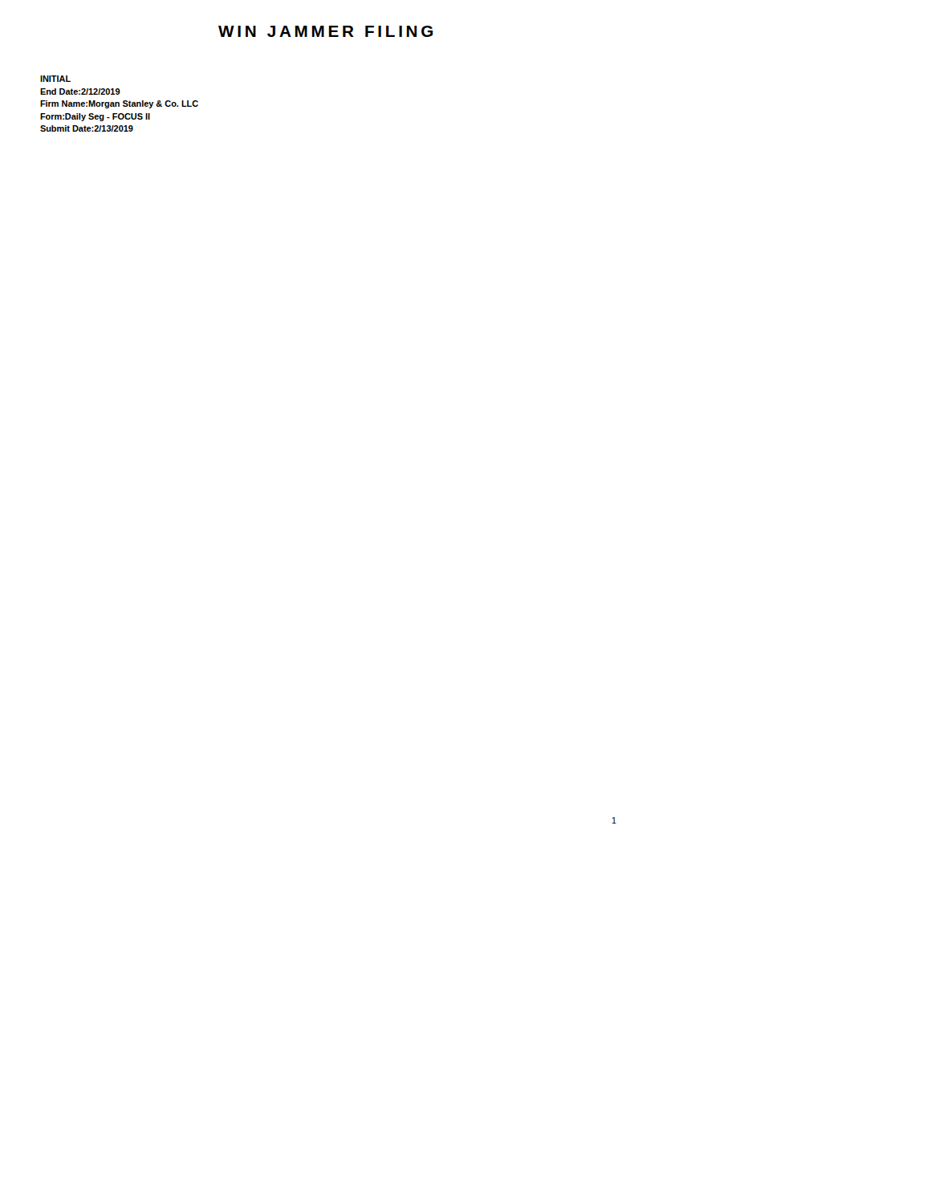WIN JAMMER FILING
INITIAL
End Date:2/12/2019
Firm Name:Morgan Stanley & Co. LLC
Form:Daily Seg - FOCUS II
Submit Date:2/13/2019
1